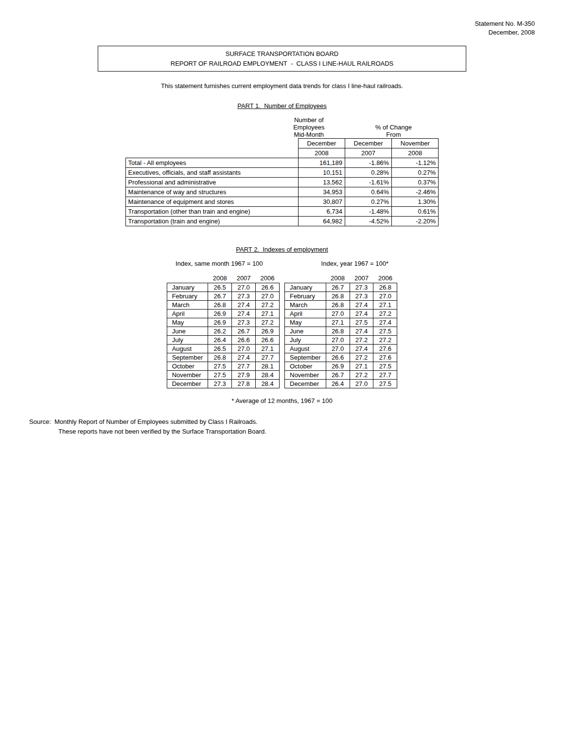Statement No. M-350
December, 2008
SURFACE TRANSPORTATION BOARD
REPORT OF RAILROAD EMPLOYMENT - CLASS I LINE-HAUL RAILROADS
This statement furnishes current employment data trends for class I line-haul railroads.
PART 1. Number of Employees
| | Number of | | |
| | Employees | % of Change |
| | Mid-Month | From |
| | December | December | November |
| | 2008 | 2007 | 2008 |
| Total - All employees | 161,189 | -1.86% | -1.12% |
| Executives, officials, and staff assistants | 10,151 | 0.28% | 0.27% |
| Professional and administrative | 13,562 | -1.61% | 0.37% |
| Maintenance of way and structures | 34,953 | 0.64% | -2.46% |
| Maintenance of equipment and stores | 30,807 | 0.27% | 1.30% |
| Transportation (other than train and engine) | 6,734 | -1.48% | 0.61% |
| Transportation (train and engine) | 64,982 | -4.52% | -2.20% |
PART 2. Indexes of employment
Index, same month 1967 = 100
Index, year 1967 = 100*
| | 2008 | 2007 | 2006 |
| --- | --- | --- | --- |
| January | 26.5 | 27.0 | 26.6 |
| February | 26.7 | 27.3 | 27.0 |
| March | 26.8 | 27.4 | 27.2 |
| April | 26.9 | 27.4 | 27.1 |
| May | 26.9 | 27.3 | 27.2 |
| June | 26.2 | 26.7 | 26.9 |
| July | 26.4 | 26.6 | 26.6 |
| August | 26.5 | 27.0 | 27.1 |
| September | 26.8 | 27.4 | 27.7 |
| October | 27.5 | 27.7 | 28.1 |
| November | 27.5 | 27.9 | 28.4 |
| December | 27.3 | 27.8 | 28.4 |
| | 2008 | 2007 | 2006 |
| --- | --- | --- | --- |
| January | 26.7 | 27.3 | 26.8 |
| February | 26.8 | 27.3 | 27.0 |
| March | 26.8 | 27.4 | 27.1 |
| April | 27.0 | 27.4 | 27.2 |
| May | 27.1 | 27.5 | 27.4 |
| June | 26.8 | 27.4 | 27.5 |
| July | 27.0 | 27.2 | 27.2 |
| August | 27.0 | 27.4 | 27.6 |
| September | 26.6 | 27.2 | 27.6 |
| October | 26.9 | 27.1 | 27.5 |
| November | 26.7 | 27.2 | 27.7 |
| December | 26.4 | 27.0 | 27.5 |
* Average of 12 months, 1967 = 100
Source: Monthly Report of Number of Employees submitted by Class I Railroads. These reports have not been verified by the Surface Transportation Board.